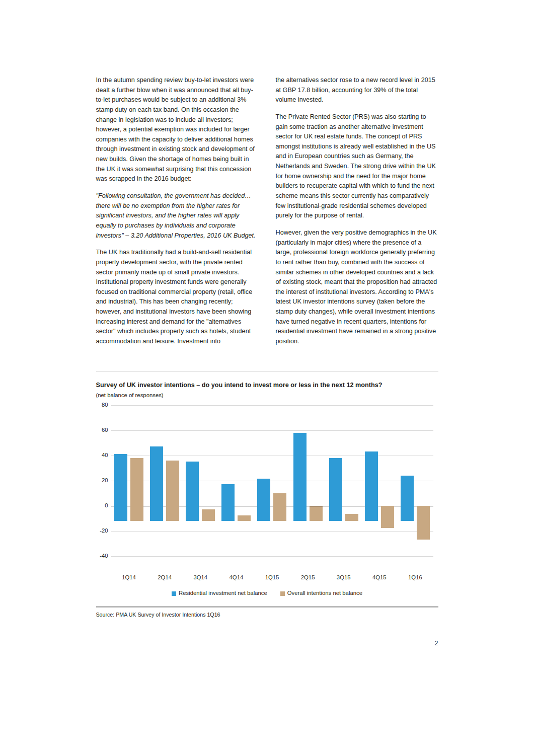In the autumn spending review buy-to-let investors were dealt a further blow when it was announced that all buy-to-let purchases would be subject to an additional 3% stamp duty on each tax band. On this occasion the change in legislation was to include all investors; however, a potential exemption was included for larger companies with the capacity to deliver additional homes through investment in existing stock and development of new builds. Given the shortage of homes being built in the UK it was somewhat surprising that this concession was scrapped in the 2016 budget:
"Following consultation, the government has decided…there will be no exemption from the higher rates for significant investors, and the higher rates will apply equally to purchases by individuals and corporate investors" – 3.20 Additional Properties, 2016 UK Budget.
The UK has traditionally had a build-and-sell residential property development sector, with the private rented sector primarily made up of small private investors. Institutional property investment funds were generally focused on traditional commercial property (retail, office and industrial). This has been changing recently; however, and institutional investors have been showing increasing interest and demand for the "alternatives sector" which includes property such as hotels, student accommodation and leisure. Investment into
the alternatives sector rose to a new record level in 2015 at GBP 17.8 billion, accounting for 39% of the total volume invested.
The Private Rented Sector (PRS) was also starting to gain some traction as another alternative investment sector for UK real estate funds. The concept of PRS amongst institutions is already well established in the US and in European countries such as Germany, the Netherlands and Sweden. The strong drive within the UK for home ownership and the need for the major home builders to recuperate capital with which to fund the next scheme means this sector currently has comparatively few institutional-grade residential schemes developed purely for the purpose of rental.
However, given the very positive demographics in the UK (particularly in major cities) where the presence of a large, professional foreign workforce generally preferring to rent rather than buy, combined with the success of similar schemes in other developed countries and a lack of existing stock, meant that the proposition had attracted the interest of institutional investors. According to PMA's latest UK investor intentions survey (taken before the stamp duty changes), while overall investment intentions have turned negative in recent quarters, intentions for residential investment have remained in a strong positive position.
Survey of UK investor intentions – do you intend to invest more or less in the next 12 months?
(net balance of responses)
80
60
40
20
0
-20
-40
1Q14
2Q14
3Q14
4Q14
1Q15
2Q15
3Q15
4Q15
1Q16
Residential investment net balance
Overall intentions net balance
Source: PMA UK Survey of Investor Intentions 1Q16
2